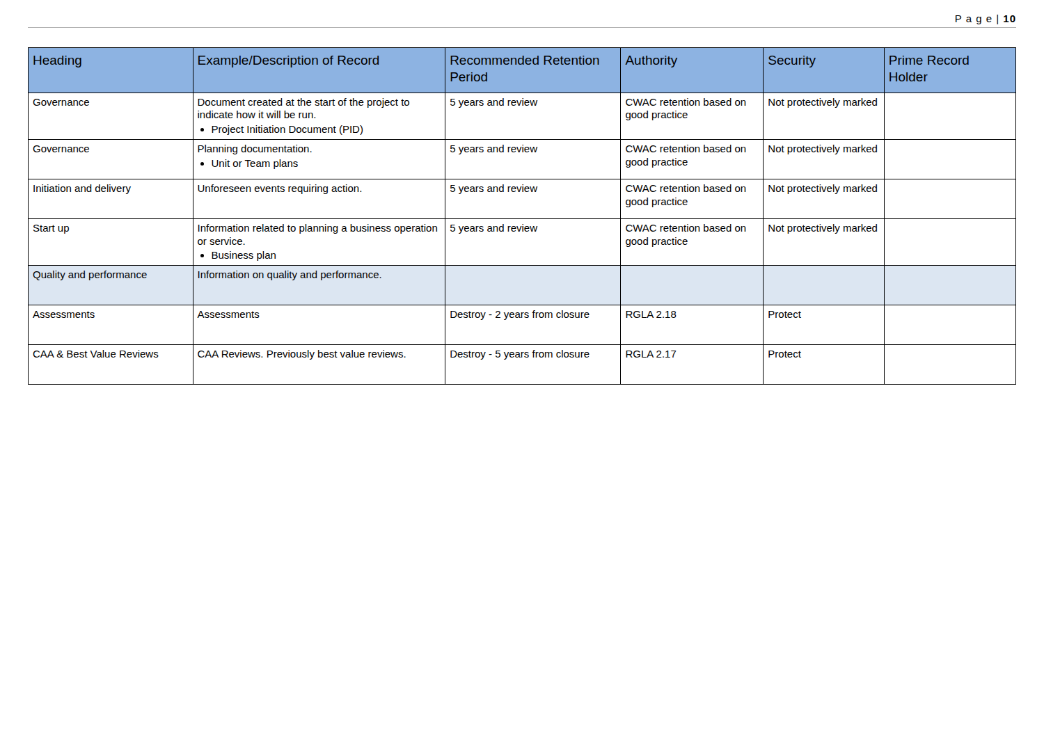P a g e | 10
| Heading | Example/Description of Record | Recommended Retention Period | Authority | Security | Prime Record Holder |
| --- | --- | --- | --- | --- | --- |
| Governance | Document created at the start of the project to indicate how it will be run. Project Initiation Document (PID) | 5 years and review | CWAC retention based on good practice | Not protectively marked | |
| Governance | Planning documentation. Unit or Team plans | 5 years and review | CWAC retention based on good practice | Not protectively marked | |
| Initiation and delivery | Unforeseen events requiring action. | 5 years and review | CWAC retention based on good practice | Not protectively marked | |
| Start up | Information related to planning a business operation or service. Business plan | 5 years and review | CWAC retention based on good practice | Not protectively marked | |
| Quality and performance | Information on quality and performance. | | | | |
| Assessments | Assessments | Destroy - 2 years from closure | RGLA 2.18 | Protect | |
| CAA & Best Value Reviews | CAA Reviews. Previously best value reviews. | Destroy - 5 years from closure | RGLA 2.17 | Protect | |